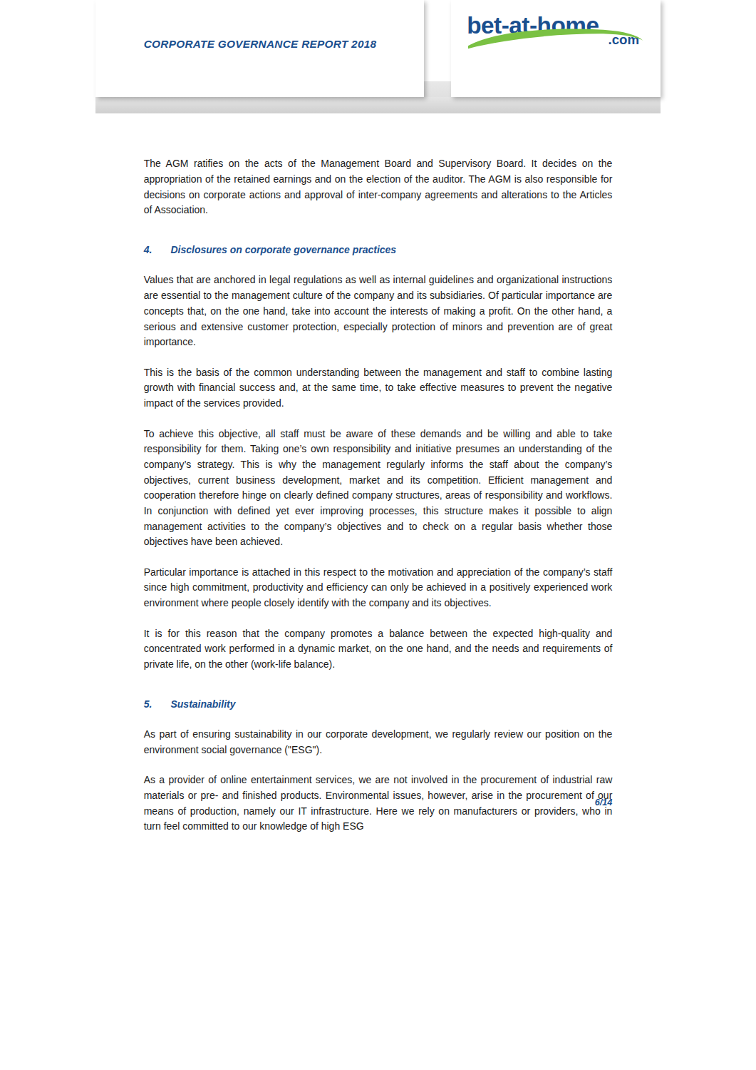CORPORATE GOVERNANCE REPORT 2018
bet-at-home
.com
The AGM ratifies on the acts of the Management Board and Supervisory Board. It decides on the appropriation of the retained earnings and on the election of the auditor. The AGM is also responsible for decisions on corporate actions and approval of inter-company agreements and alterations to the Articles of Association.
4. Disclosures on corporate governance practices
Values that are anchored in legal regulations as well as internal guidelines and organizational instructions are essential to the management culture of the company and its subsidiaries. Of particular importance are concepts that, on the one hand, take into account the interests of making a profit. On the other hand, a serious and extensive customer protection, especially protection of minors and prevention are of great importance.
This is the basis of the common understanding between the management and staff to combine lasting growth with financial success and, at the same time, to take effective measures to prevent the negative impact of the services provided.
To achieve this objective, all staff must be aware of these demands and be willing and able to take responsibility for them. Taking one’s own responsibility and initiative presumes an under­standing of the company’s strategy. This is why the management regularly informs the staff about the company’s objectives, current business development, market and its competition. Efficient management and cooperation therefore hinge on clearly defined company structures, areas of responsibility and workflows. In conjunction with defined yet ever improving processes, this structure makes it possible to align management activities to the company’s objectives and to check on a regular basis whether those objectives have been achieved.
Particular importance is attached in this respect to the motivation and appreciation of the company’s staff since high commitment, productivity and efficiency can only be achieved in a positively experienced work environment where people closely identify with the company and its objectives.
It is for this reason that the company promotes a balance between the expected high-quality and concentrated work performed in a dynamic market, on the one hand, and the needs and requirements of private life, on the other (work-life balance).
5. Sustainability
As part of ensuring sustainability in our corporate development, we regularly review our position on the environment social governance ("ESG").
As a provider of online entertainment services, we are not involved in the procurement of industrial raw materials or pre- and finished products. Environmental issues, however, arise in the procurement of our means of production, namely our IT infrastructure. Here we rely on manufacturers or providers, who in turn feel committed to our knowledge of high ESG
6/14